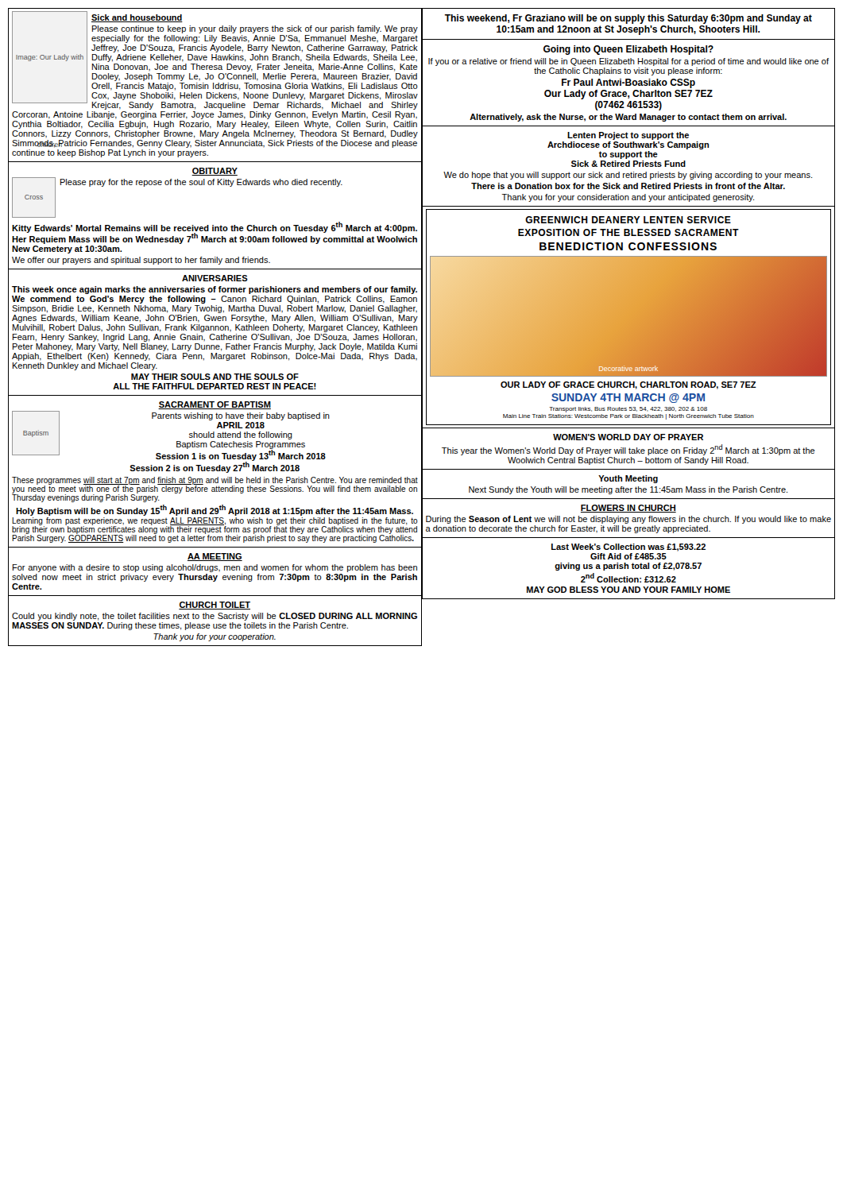| Image: Our Lady with children Sick and housebound Please continue to keep in your daily prayers the sick of our parish family. We pray especially for the following: Lily Beavis, Annie D'Sa, Emmanuel Meshe, Margaret Jeffrey, Joe D'Souza, Francis Ayodele, Barry Newton, Catherine Garraway, Patrick Duffy, Adriene Kelleher, Dave Hawkins, John Branch, Sheila Edwards, Sheila Lee, Nina Donovan, Joe and Theresa Devoy, Frater Jeneita, Marie-Anne Collins, Kate Dooley, Joseph Tommy Le, Jo O'Connell, Merlie Perera, Maureen Brazier, David Orell, Francis Matajo, Tomisin Iddrisu, Tomosina Gloria Watkins, Eli Ladislaus Otto Cox, Jayne Shoboiki, Helen Dickens, Noone Dunlevy, Margaret Dickens, Miroslav Krejcar, Sandy Bamotra, Jacqueline Demar Richards, Michael and Shirley Corcoran, Antoine Libanje, Georgina Ferrier, Joyce James, Dinky Gennon, Evelyn Martin, Cesil Ryan, Cynthia Boltiador, Cecilia Egbujn, Hugh Rozario, Mary Healey, Eileen Whyte, Collen Surin, Caitlin Connors, Lizzy Connors, Christopher Browne, Mary Angela McInerney, Theodora St Bernard, Dudley Simmonds, Patricio Fernandes, Genny Cleary, Sister Annunciata, Sick Priests of the Diocese and please continue to keep Bishop Pat Lynch in your prayers. OBITUARY Cross Please pray for the repose of the soul of Kitty Edwards who died recently. Kitty Edwards' Mortal Remains will be received into the Church on Tuesday 6 th March at 4:00pm. Her Requiem Mass will be on Wednesday 7 th March at 9:00am followed by committal at Woolwich New Cemetery at 10:30am. We offer our prayers and spiritual support to her family and friends. ANIVERSARIES This week once again marks the anniversaries of former parishioners and members of our family. We commend to God's Mercy the following – Canon Richard Quinlan, Patrick Collins, Eamon Simpson, Bridie Lee, Kenneth Nkhoma, Mary Twohig, Martha Duval, Robert Marlow, Daniel Gallagher, Agnes Edwards, William Keane, John O'Brien, Gwen Forsythe, Mary Allen, William O'Sullivan, Mary Mulvihill, Robert Dalus, John Sullivan, Frank Kilgannon, Kathleen Doherty, Margaret Clancey, Kathleen Fearn, Henry Sankey, Ingrid Lang, Annie Gnain, Catherine O'Sullivan, Joe D'Souza, James Holloran, Peter Mahoney, Mary Varty, Nell Blaney, Larry Dunne, Father Francis Murphy, Jack Doyle, Matilda Kumi Appiah, Ethelbert (Ken) Kennedy, Ciara Penn, Margaret Robinson, Dolce-Mai Dada, Rhys Dada, Kenneth Dunkley and Michael Cleary. MAY THEIR SOULS AND THE SOULS OF ALL THE FAITHFUL DEPARTED REST IN PEACE! SACRAMENT OF BAPTISM Baptism Parents wishing to have their baby baptised in APRIL 2018 should attend the following Baptism Catechesis Programmes Session 1 is on Tuesday 13 th March 2018 Session 2 is on Tuesday 27 th March 2018 These programmes will start at 7pm and finish at 9pm and will be held in the Parish Centre. You are reminded that you need to meet with one of the parish clergy before attending these Sessions. You will find them available on Thursday evenings during Parish Surgery. Holy Baptism will be on Sunday 15 th April and 29 th April 2018 at 1:15pm after the 11:45am Mass. Learning from past experience, we request ALL PARENTS , who wish to get their child baptised in the future, to bring their own baptism certificates along with their request form as proof that they are Catholics when they attend Parish Surgery. GODPARENTS will need to get a letter from their parish priest to say they are practicing Catholics . AA MEETING For anyone with a desire to stop using alcohol/drugs, men and women for whom the problem has been solved now meet in strict privacy every Thursday evening from 7:30pm to 8:30pm in the Parish Centre. CHURCH TOILET Could you kindly note, the toilet facilities next to the Sacristy will be CLOSED DURING ALL MORNING MASSES ON SUNDAY. During these times, please use the toilets in the Parish Centre. Thank you for your cooperation. | This weekend, Fr Graziano will be on supply this Saturday 6:30pm and Sunday at 10:15am and 12noon at St Joseph's Church, Shooters Hill. Going into Queen Elizabeth Hospital? If you or a relative or friend will be in Queen Elizabeth Hospital for a period of time and would like one of the Catholic Chaplains to visit you please inform: Fr Paul Antwi-Boasiako CSSp Our Lady of Grace, Charlton SE7 7EZ (07462 461533) Alternatively, ask the Nurse, or the Ward Manager to contact them on arrival. Lenten Project to support the Archdiocese of Southwark's Campaign to support the Sick & Retired Priests Fund We do hope that you will support our sick and retired priests by giving according to your means. There is a Donation box for the Sick and Retired Priests in front of the Altar. Thank you for your consideration and your anticipated generosity. GREENWICH DEANERY LENTEN SERVICE EXPOSITION OF THE BLESSED SACRAMENT BENEDICTION CONFESSIONS Decorative artwork OUR LADY OF GRACE CHURCH, CHARLTON ROAD, SE7 7EZ SUNDAY 4TH MARCH @ 4PM Transport links, Bus Routes 53, 54, 422, 380, 202 & 108 Main Line Train Stations: Westcombe Park or Blackheath / North Greenwich Tube Station WOMEN'S WORLD DAY OF PRAYER This year the Women's World Day of Prayer will take place on Friday 2 nd March at 1:30pm at the Woolwich Central Baptist Church – bottom of Sandy Hill Road. Youth Meeting Next Sundy the Youth will be meeting after the 11:45am Mass in the Parish Centre. FLOWERS IN CHURCH During the Season of Lent we will not be displaying any flowers in the church. If you would like to make a donation to decorate the church for Easter, it will be greatly appreciated. Last Week's Collection was £1,593.22 Gift Aid of £485.35 giving us a parish total of £2,078.57 2 nd Collection: £312.62 MAY GOD BLESS YOU AND YOUR FAMILY HOME |